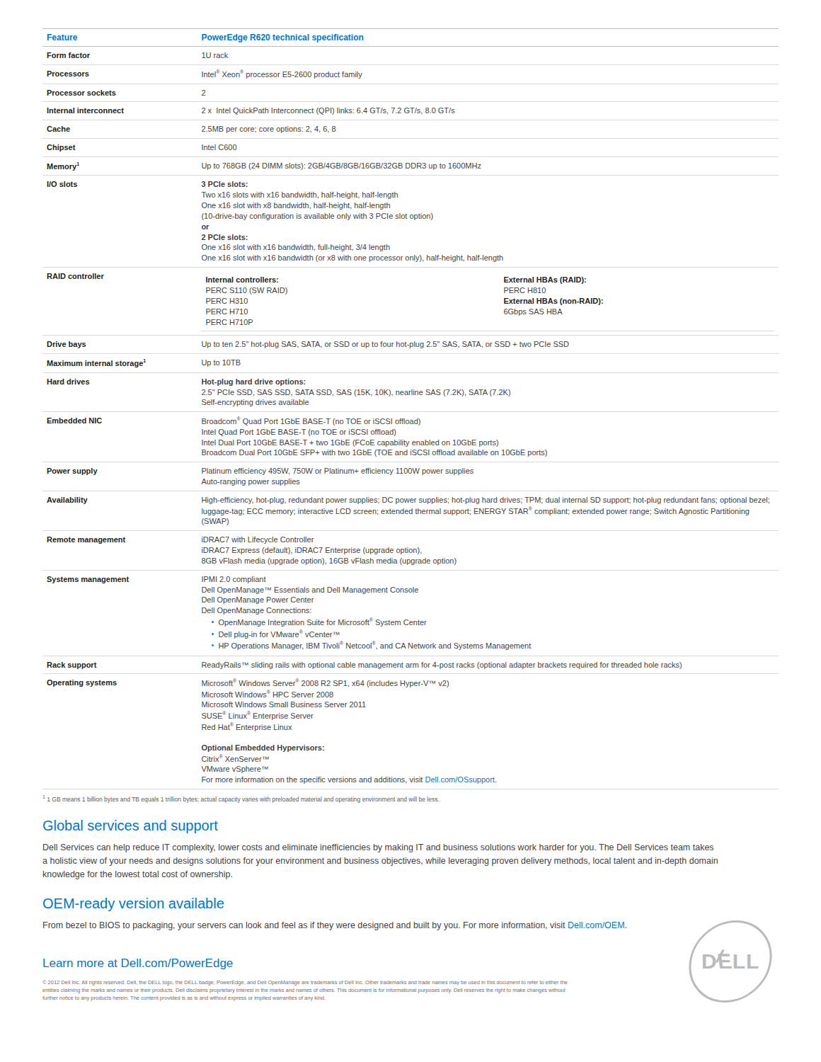| Feature | PowerEdge R620 technical specification |
| --- | --- |
| Form factor | 1U rack |
| Processors | Intel ® Xeon ® processor E5-2600 product family |
| Processor sockets | 2 |
| Internal interconnect | 2 x Intel QuickPath Interconnect (QPI) links: 6.4 GT/s, 7.2 GT/s, 8.0 GT/s |
| Cache | 2.5MB per core; core options: 2, 4, 6, 8 |
| Chipset | Intel C600 |
| Memory 1 | Up to 768GB (24 DIMM slots): 2GB/4GB/8GB/16GB/32GB DDR3 up to 1600MHz |
| I/O slots | 3 PCIe slots: Two x16 slots with x16 bandwidth, half-height, half-length One x16 slot with x8 bandwidth, half-height, half-length (10-drive-bay configuration is available only with 3 PCIe slot option) or 2 PCIe slots: One x16 slot with x16 bandwidth, full-height, 3/4 length One x16 slot with x16 bandwidth (or x8 with one processor only), half-height, half-length |
| RAID controller | / Internal controllers: PERC S110 (SW RAID) PERC H310 PERC H710 PERC H710P / External HBAs (RAID): PERC H810 External HBAs (non-RAID): 6Gbps SAS HBA / |
| Drive bays | Up to ten 2.5" hot-plug SAS, SATA, or SSD or up to four hot-plug 2.5" SAS, SATA, or SSD + two PCIe SSD |
| Maximum internal storage 1 | Up to 10TB |
| Hard drives | Hot-plug hard drive options: 2.5" PCIe SSD, SAS SSD, SATA SSD, SAS (15K, 10K), nearline SAS (7.2K), SATA (7.2K) Self-encrypting drives available |
| Embedded NIC | Broadcom ® Quad Port 1GbE BASE-T (no TOE or iSCSI offload) Intel Quad Port 1GbE BASE-T (no TOE or iSCSI offload) Intel Dual Port 10GbE BASE-T + two 1GbE (FCoE capability enabled on 10GbE ports) Broadcom Dual Port 10GbE SFP+ with two 1GbE (TOE and iSCSI offload available on 10GbE ports) |
| Power supply | Platinum efficiency 495W, 750W or Platinum+ efficiency 1100W power supplies Auto-ranging power supplies |
| Availability | High-efficiency, hot-plug, redundant power supplies; DC power supplies; hot-plug hard drives; TPM; dual internal SD support; hot-plug redundant fans; optional bezel; luggage-tag; ECC memory; interactive LCD screen; extended thermal support; ENERGY STAR ® compliant; extended power range; Switch Agnostic Partitioning (SWAP) |
| Remote management | iDRAC7 with Lifecycle Controller iDRAC7 Express (default), iDRAC7 Enterprise (upgrade option), 8GB vFlash media (upgrade option), 16GB vFlash media (upgrade option) |
| Systems management | IPMI 2.0 compliant Dell OpenManage™ Essentials and Dell Management Console Dell OpenManage Power Center Dell OpenManage Connections: OpenManage Integration Suite for Microsoft ® System Center Dell plug-in for VMware ® vCenter™ HP Operations Manager, IBM Tivoli ® Netcool ® , and CA Network and Systems Management |
| Rack support | ReadyRails™ sliding rails with optional cable management arm for 4-post racks (optional adapter brackets required for threaded hole racks) |
| Operating systems | Microsoft ® Windows Server ® 2008 R2 SP1, x64 (includes Hyper-V™ v2) Microsoft Windows ® HPC Server 2008 Microsoft Windows Small Business Server 2011 SUSE ® Linux ® Enterprise Server Red Hat ® Enterprise Linux Optional Embedded Hypervisors: Citrix ® XenServer™ VMware vSphere™ For more information on the specific versions and additions, visit Dell.com/OSsupport . |
1 1 GB means 1 billion bytes and TB equals 1 trillion bytes; actual capacity varies with preloaded material and operating environment and will be less.
Global services and support
Dell Services can help reduce IT complexity, lower costs and eliminate inefficiencies by making IT and business solutions work harder for you. The Dell Services team takes a holistic view of your needs and designs solutions for your environment and business objectives, while leveraging proven delivery methods, local talent and in-depth domain knowledge for the lowest total cost of ownership.
OEM-ready version available
From bezel to BIOS to packaging, your servers can look and feel as if they were designed and built by you. For more information, visit Dell.com/OEM.
Learn more at Dell.com/PowerEdge
© 2012 Dell Inc. All rights reserved. Dell, the DELL logo, the DELL badge, PowerEdge, and Dell OpenManage are trademarks of Dell Inc. Other trademarks and trade names may be used in this document to refer to either the entities claiming the marks and names or their products. Dell disclaims proprietary interest in the marks and names of others. This document is for informational purposes only. Dell reserves the right to make changes without further notice to any products herein. The content provided is as is and without express or implied warranties of any kind.
DELL